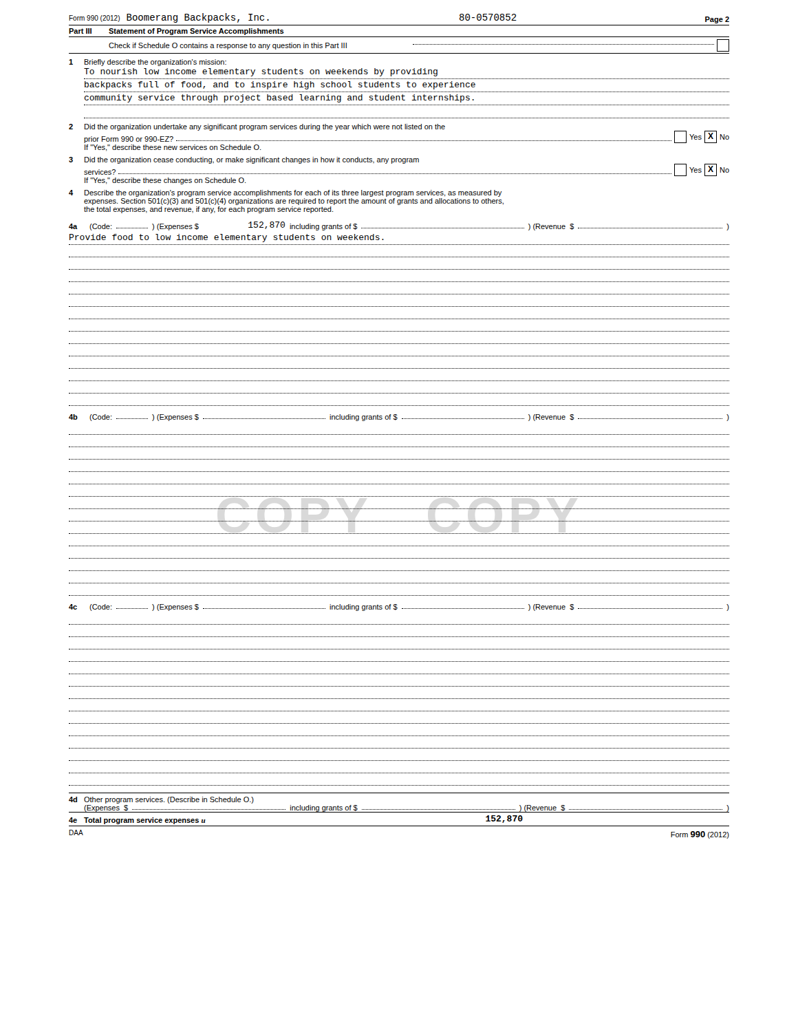COPY COPY
Form 990 (2012) Boomerang Backpacks, Inc.
80-0570852
Page 2
Part III
Statement of Program Service Accomplishments
Check if Schedule O contains a response to any question in this Part III
1
Briefly describe the organization's mission:
To nourish low income elementary students on weekends by providing
backpacks full of food, and to inspire high school students to experience
community service through project based learning and student internships.
2
Did the organization undertake any significant program services during the year which were not listed on the
prior Form 990 or 990-EZ?
Yes XNo
If "Yes," describe these new services on Schedule O.
3
Did the organization cease conducting, or make significant changes in how it conducts, any program
services?
Yes XNo
If "Yes," describe these changes on Schedule O.
4
Describe the organization's program service accomplishments for each of its three largest program services, as measured by
expenses. Section 501(c)(3) and 501(c)(4) organizations are required to report the amount of grants and allocations to others,
the total expenses, and revenue, if any, for each program service reported.
4a
(Code: ) (Expenses $ 152,870 including grants of $ ) (Revenue $ )
Provide food to low income elementary students on weekends.
4b
(Code: ) (Expenses $ including grants of $ ) (Revenue $ )
4c
(Code: ) (Expenses $ including grants of $ ) (Revenue $ )
4d
Other program services. (Describe in Schedule O.)
(Expenses $ including grants of $ ) (Revenue $ )
4e
Total program service expenses u
152,870
DAA
Form 990 (2012)